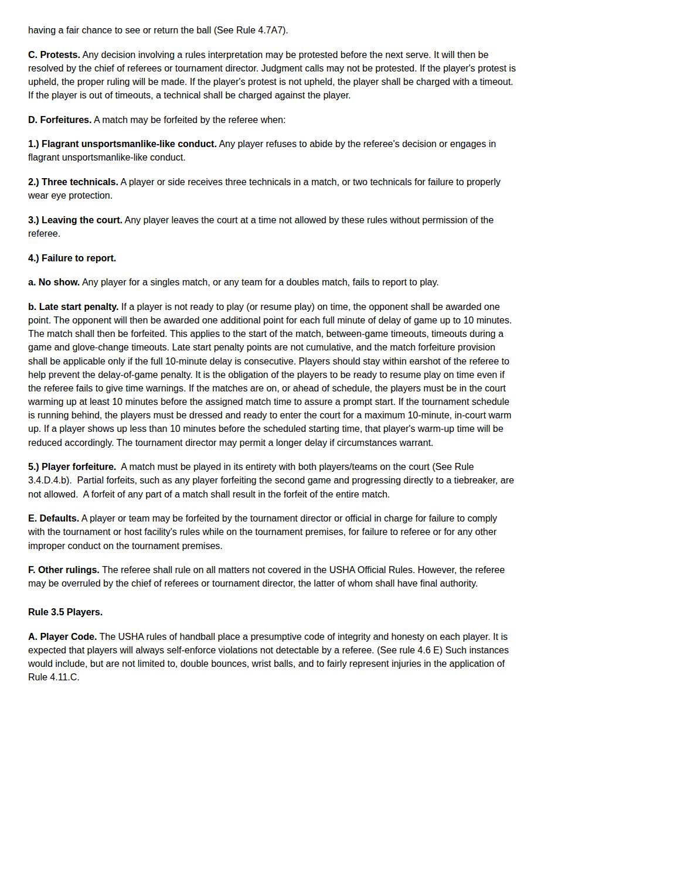having a fair chance to see or return the ball (See Rule 4.7A7).
C. Protests. Any decision involving a rules interpretation may be protested before the next serve. It will then be resolved by the chief of referees or tournament director. Judgment calls may not be protested. If the player's protest is upheld, the proper ruling will be made. If the player's protest is not upheld, the player shall be charged with a timeout. If the player is out of timeouts, a technical shall be charged against the player.
D. Forfeitures. A match may be forfeited by the referee when:
1.) Flagrant unsportsmanlike-like conduct. Any player refuses to abide by the referee's decision or engages in flagrant unsportsmanlike-like conduct.
2.) Three technicals. A player or side receives three technicals in a match, or two technicals for failure to properly wear eye protection.
3.) Leaving the court. Any player leaves the court at a time not allowed by these rules without permission of the referee.
4.) Failure to report.
a. No show. Any player for a singles match, or any team for a doubles match, fails to report to play.
b. Late start penalty. If a player is not ready to play (or resume play) on time, the opponent shall be awarded one point. The opponent will then be awarded one additional point for each full minute of delay of game up to 10 minutes. The match shall then be forfeited. This applies to the start of the match, between-game timeouts, timeouts during a game and glove-change timeouts. Late start penalty points are not cumulative, and the match forfeiture provision shall be applicable only if the full 10-minute delay is consecutive. Players should stay within earshot of the referee to help prevent the delay-of-game penalty. It is the obligation of the players to be ready to resume play on time even if the referee fails to give time warnings. If the matches are on, or ahead of schedule, the players must be in the court warming up at least 10 minutes before the assigned match time to assure a prompt start. If the tournament schedule is running behind, the players must be dressed and ready to enter the court for a maximum 10-minute, in-court warm up. If a player shows up less than 10 minutes before the scheduled starting time, that player's warm-up time will be reduced accordingly. The tournament director may permit a longer delay if circumstances warrant.
5.) Player forfeiture. A match must be played in its entirety with both players/teams on the court (See Rule 3.4.D.4.b). Partial forfeits, such as any player forfeiting the second game and progressing directly to a tiebreaker, are not allowed. A forfeit of any part of a match shall result in the forfeit of the entire match.
E. Defaults. A player or team may be forfeited by the tournament director or official in charge for failure to comply with the tournament or host facility's rules while on the tournament premises, for failure to referee or for any other improper conduct on the tournament premises.
F. Other rulings. The referee shall rule on all matters not covered in the USHA Official Rules. However, the referee may be overruled by the chief of referees or tournament director, the latter of whom shall have final authority.
Rule 3.5 Players.
A. Player Code. The USHA rules of handball place a presumptive code of integrity and honesty on each player. It is expected that players will always self-enforce violations not detectable by a referee. (See rule 4.6 E) Such instances would include, but are not limited to, double bounces, wrist balls, and to fairly represent injuries in the application of Rule 4.11.C.